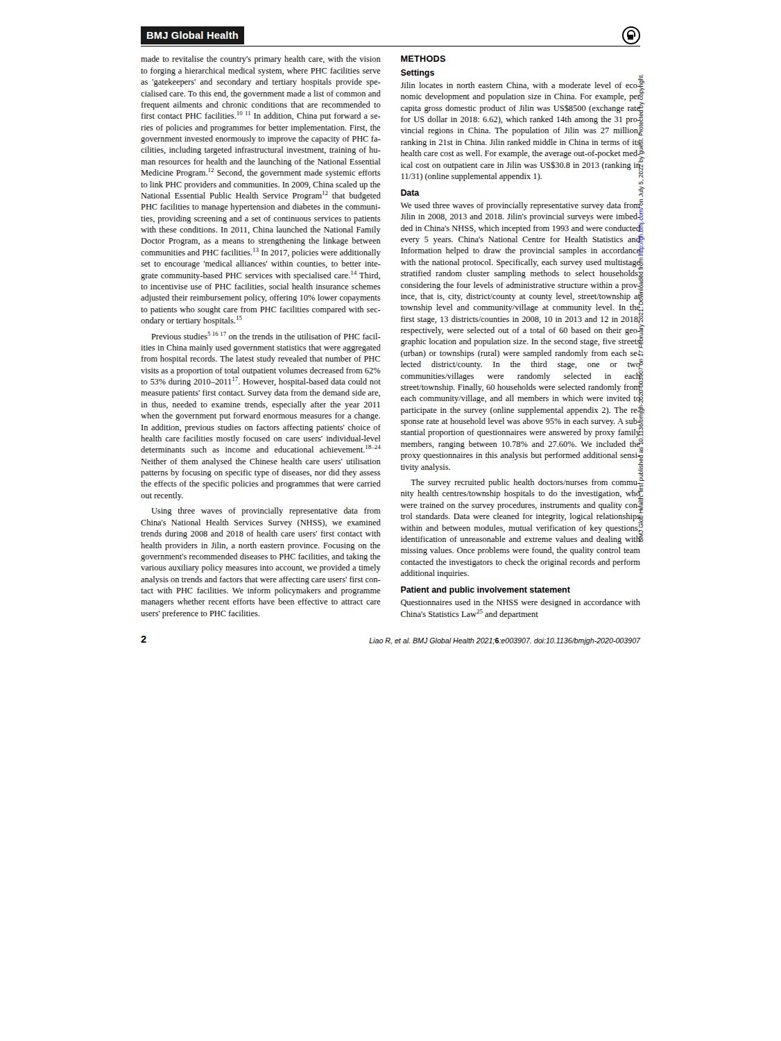BMJ Global Health
BMJ Glob Health: first published as 10.1136/bmjgh-2020-003907 on 17 February 2021. Downloaded from http://gh.bmj.com/ on July 5, 2022 by guest. Protected by copyright.
made to revitalise the country's primary health care, with the vision to forging a hierarchical medical system, where PHC facilities serve as 'gatekeepers' and secondary and tertiary hospitals provide specialised care. To this end, the government made a list of common and frequent ailments and chronic conditions that are recommended to first contact PHC facilities.10 11 In addition, China put forward a series of policies and programmes for better implementation. First, the government invested enormously to improve the capacity of PHC facilities, including targeted infrastructural investment, training of human resources for health and the launching of the National Essential Medicine Program.12 Second, the government made systemic efforts to link PHC providers and communities. In 2009, China scaled up the National Essential Public Health Service Program12 that budgeted PHC facilities to manage hypertension and diabetes in the communities, providing screening and a set of continuous services to patients with these conditions. In 2011, China launched the National Family Doctor Program, as a means to strengthening the linkage between communities and PHC facilities.13 In 2017, policies were additionally set to encourage 'medical alliances' within counties, to better integrate community-based PHC services with specialised care.14 Third, to incentivise use of PHC facilities, social health insurance schemes adjusted their reimbursement policy, offering 10% lower copayments to patients who sought care from PHC facilities compared with secondary or tertiary hospitals.15
Previous studies5 16 17 on the trends in the utilisation of PHC facilities in China mainly used government statistics that were aggregated from hospital records. The latest study revealed that number of PHC visits as a proportion of total outpatient volumes decreased from 62% to 53% during 2010–201117. However, hospital-based data could not measure patients' first contact. Survey data from the demand side are, in thus, needed to examine trends, especially after the year 2011 when the government put forward enormous measures for a change. In addition, previous studies on factors affecting patients' choice of health care facilities mostly focused on care users' individual-level determinants such as income and educational achievement.18–24 Neither of them analysed the Chinese health care users' utilisation patterns by focusing on specific type of diseases, nor did they assess the effects of the specific policies and programmes that were carried out recently.
Using three waves of provincially representative data from China's National Health Services Survey (NHSS), we examined trends during 2008 and 2018 of health care users' first contact with health providers in Jilin, a north eastern province. Focusing on the government's recommended diseases to PHC facilities, and taking the various auxiliary policy measures into account, we provided a timely analysis on trends and factors that were affecting care users' first contact with PHC facilities. We inform policymakers and programme managers whether recent efforts have been effective to attract care users' preference to PHC facilities.
Methods
Settings
Jilin locates in north eastern China, with a moderate level of economic development and population size in China. For example, per capita gross domestic product of Jilin was US$8500 (exchange rate for US dollar in 2018: 6.62), which ranked 14th among the 31 provincial regions in China. The population of Jilin was 27 million, ranking in 21st in China. Jilin ranked middle in China in terms of its health care cost as well. For example, the average out-of-pocket medical cost on outpatient care in Jilin was US$30.8 in 2013 (ranking in 11/31) (online supplemental appendix 1).
Data
We used three waves of provincially representative survey data from Jilin in 2008, 2013 and 2018. Jilin's provincial surveys were imbedded in China's NHSS, which incepted from 1993 and were conducted every 5 years. China's National Centre for Health Statistics and Information helped to draw the provincial samples in accordance with the national protocol. Specifically, each survey used multistage stratified random cluster sampling methods to select households, considering the four levels of administrative structure within a province, that is, city, district/county at county level, street/township at township level and community/village at community level. In the first stage, 13 districts/counties in 2008, 10 in 2013 and 12 in 2018, respectively, were selected out of a total of 60 based on their geographic location and population size. In the second stage, five streets (urban) or townships (rural) were sampled randomly from each selected district/county. In the third stage, one or two communities/villages were randomly selected in each street/township. Finally, 60 households were selected randomly from each community/village, and all members in which were invited to participate in the survey (online supplemental appendix 2). The response rate at household level was above 95% in each survey. A substantial proportion of questionnaires were answered by proxy family members, ranging between 10.78% and 27.60%. We included the proxy questionnaires in this analysis but performed additional sensitivity analysis.
The survey recruited public health doctors/nurses from community health centres/township hospitals to do the investigation, who were trained on the survey procedures, instruments and quality control standards. Data were cleaned for integrity, logical relationships within and between modules, mutual verification of key questions, identification of unreasonable and extreme values and dealing with missing values. Once problems were found, the quality control team contacted the investigators to check the original records and perform additional inquiries.
Patient and public involvement statement
Questionnaires used in the NHSS were designed in accordance with China's Statistics Law25 and department
2
Liao R, et al. BMJ Global Health 2021;6:e003907. doi:10.1136/bmjgh-2020-003907